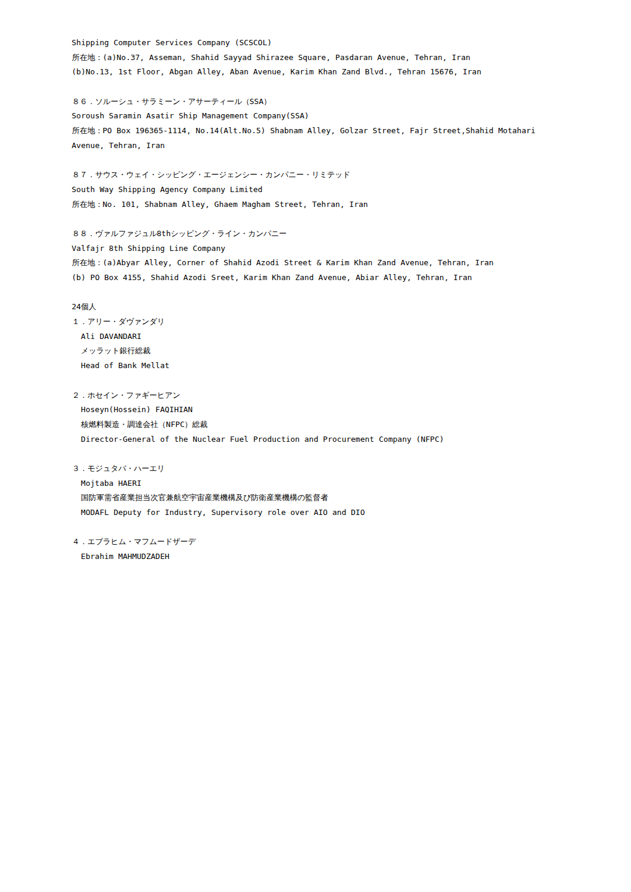Shipping Computer Services Company (SCSCOL)
所在地：(a)No.37, Asseman, Shahid Sayyad Shirazee Square, Pasdaran Avenue, Tehran, Iran
(b)No.13, 1st Floor, Abgan Alley, Aban Avenue, Karim Khan Zand Blvd., Tehran 15676, Iran
８６．ソルーシュ・サラミーン・アサーティール（SSA）
Soroush Saramin Asatir Ship Management Company(SSA)
所在地：PO Box 196365-1114, No.14(Alt.No.5) Shabnam Alley, Golzar Street, Fajr Street,Shahid Motahari Avenue, Tehran, Iran
８７．サウス・ウェイ・シッピング・エージェンシー・カンパニー・リミテッド
South Way Shipping Agency Company Limited
所在地：No. 101, Shabnam Alley, Ghaem Magham Street, Tehran, Iran
８８．ヴァルファジュル8thシッピング・ライン・カンパニー
Valfajr 8th Shipping Line Company
所在地：(a)Abyar Alley, Corner of Shahid Azodi Street & Karim Khan Zand Avenue, Tehran, Iran
(b) PO Box 4155, Shahid Azodi Sreet, Karim Khan Zand Avenue, Abiar Alley, Tehran, Iran
24個人
１．アリー・ダヴァンダリ
Ali DAVANDARI
メッラット銀行総裁
Head of Bank Mellat
２．ホセイン・ファギーヒアン
Hoseyn(Hossein) FAQIHIAN
核燃料製造・調達会社（NFPC）総裁
Director-General of the Nuclear Fuel Production and Procurement Company (NFPC)
３．モジュタバ・ハーエリ
Mojtaba HAERI
国防軍需省産業担当次官兼航空宇宙産業機構及び防衛産業機構の監督者
MODAFL Deputy for Industry, Supervisory role over AIO and DIO
４．エブラヒム・マフムードザーデ
Ebrahim MAHMUDZADEH